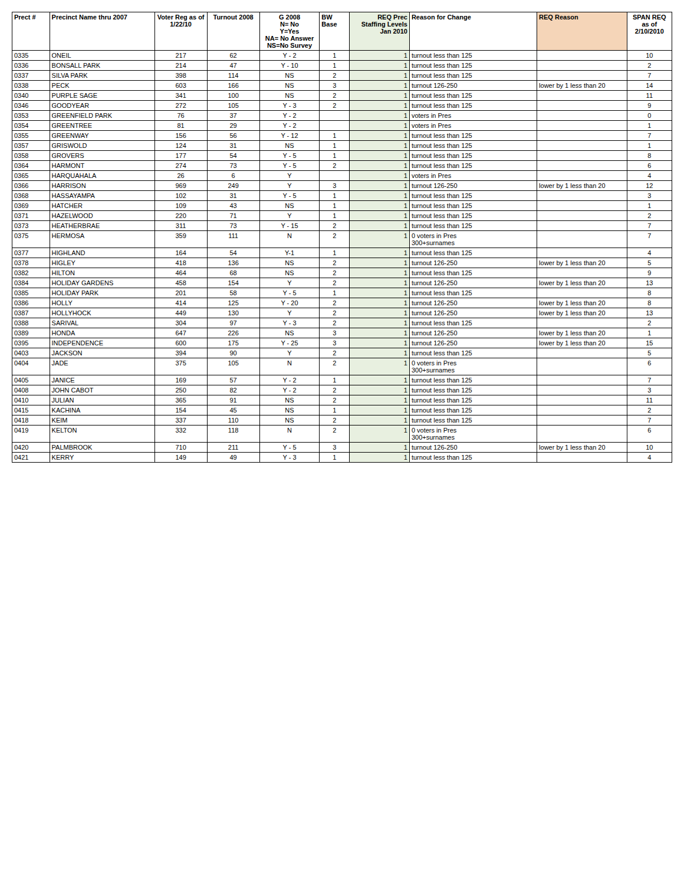| Prect # | Precinct Name thru 2007 | Voter Reg as of 1/22/10 | Turnout 2008 | G 2008 N= No Y=Yes NA= No Answer NS=No Survey | BW Base | REQ Prec Staffing Levels Jan 2010 | Reason for Change | REQ Reason | SPAN REQ as of 2/10/2010 |
| --- | --- | --- | --- | --- | --- | --- | --- | --- | --- |
| 0335 | ONEIL | 217 | 62 | Y - 2 | 1 | 1 | turnout less than 125 | | 10 |
| 0336 | BONSALL PARK | 214 | 47 | Y - 10 | 1 | 1 | turnout less than 125 | | 2 |
| 0337 | SILVA PARK | 398 | 114 | NS | 2 | 1 | turnout less than 125 | | 7 |
| 0338 | PECK | 603 | 166 | NS | 3 | 1 | turnout 126-250 | lower by 1 less than 20 | 14 |
| 0340 | PURPLE SAGE | 341 | 100 | NS | 2 | 1 | turnout less than 125 | | 11 |
| 0346 | GOODYEAR | 272 | 105 | Y - 3 | 2 | 1 | turnout less than 125 | | 9 |
| 0353 | GREENFIELD PARK | 76 | 37 | Y - 2 | | 1 | voters in Pres | | 0 |
| 0354 | GREENTREE | 81 | 29 | Y - 2 | | 1 | voters in Pres | | 1 |
| 0355 | GREENWAY | 156 | 56 | Y - 12 | 1 | 1 | turnout less than 125 | | 7 |
| 0357 | GRISWOLD | 124 | 31 | NS | 1 | 1 | turnout less than 125 | | 1 |
| 0358 | GROVERS | 177 | 54 | Y - 5 | 1 | 1 | turnout less than 125 | | 8 |
| 0364 | HARMONT | 274 | 73 | Y - 5 | 2 | 1 | turnout less than 125 | | 6 |
| 0365 | HARQUAHALA | 26 | 6 | Y | | 1 | voters in Pres | | 4 |
| 0366 | HARRISON | 969 | 249 | Y | 3 | 1 | turnout 126-250 | lower by 1 less than 20 | 12 |
| 0368 | HASSAYAMPA | 102 | 31 | Y - 5 | 1 | 1 | turnout less than 125 | | 3 |
| 0369 | HATCHER | 109 | 43 | NS | 1 | 1 | turnout less than 125 | | 1 |
| 0371 | HAZELWOOD | 220 | 71 | Y | 1 | 1 | turnout less than 125 | | 2 |
| 0373 | HEATHERBRAE | 311 | 73 | Y - 15 | 2 | 1 | turnout less than 125 | | 7 |
| 0375 | HERMOSA | 359 | 111 | N | 2 | 1 | 0 voters in Pres 300+surnames | | 7 |
| 0377 | HIGHLAND | 164 | 54 | Y-1 | 1 | 1 | turnout less than 125 | | 4 |
| 0378 | HIGLEY | 418 | 136 | NS | 2 | 1 | turnout 126-250 | lower by 1 less than 20 | 5 |
| 0382 | HILTON | 464 | 68 | NS | 2 | 1 | turnout less than 125 | | 9 |
| 0384 | HOLIDAY GARDENS | 458 | 154 | Y | 2 | 1 | turnout 126-250 | lower by 1 less than 20 | 13 |
| 0385 | HOLIDAY PARK | 201 | 58 | Y - 5 | 1 | 1 | turnout less than 125 | | 8 |
| 0386 | HOLLY | 414 | 125 | Y - 20 | 2 | 1 | turnout 126-250 | lower by 1 less than 20 | 8 |
| 0387 | HOLLYHOCK | 449 | 130 | Y | 2 | 1 | turnout 126-250 | lower by 1 less than 20 | 13 |
| 0388 | SARIVAL | 304 | 97 | Y - 3 | 2 | 1 | turnout less than 125 | | 2 |
| 0389 | HONDA | 647 | 226 | NS | 3 | 1 | turnout 126-250 | lower by 1 less than 20 | 1 |
| 0395 | INDEPENDENCE | 600 | 175 | Y - 25 | 3 | 1 | turnout 126-250 | lower by 1 less than 20 | 15 |
| 0403 | JACKSON | 394 | 90 | Y | 2 | 1 | turnout less than 125 | | 5 |
| 0404 | JADE | 375 | 105 | N | 2 | 1 | 0 voters in Pres 300+surnames | | 6 |
| 0405 | JANICE | 169 | 57 | Y - 2 | 1 | 1 | turnout less than 125 | | 7 |
| 0408 | JOHN CABOT | 250 | 82 | Y - 2 | 2 | 1 | turnout less than 125 | | 3 |
| 0410 | JULIAN | 365 | 91 | NS | 2 | 1 | turnout less than 125 | | 11 |
| 0415 | KACHINA | 154 | 45 | NS | 1 | 1 | turnout less than 125 | | 2 |
| 0418 | KEIM | 337 | 110 | NS | 2 | 1 | turnout less than 125 | | 7 |
| 0419 | KELTON | 332 | 118 | N | 2 | 1 | 0 voters in Pres 300+surnames | | 6 |
| 0420 | PALMBROOK | 710 | 211 | Y - 5 | 3 | 1 | turnout 126-250 | lower by 1 less than 20 | 10 |
| 0421 | KERRY | 149 | 49 | Y - 3 | 1 | 1 | turnout less than 125 | | 4 |